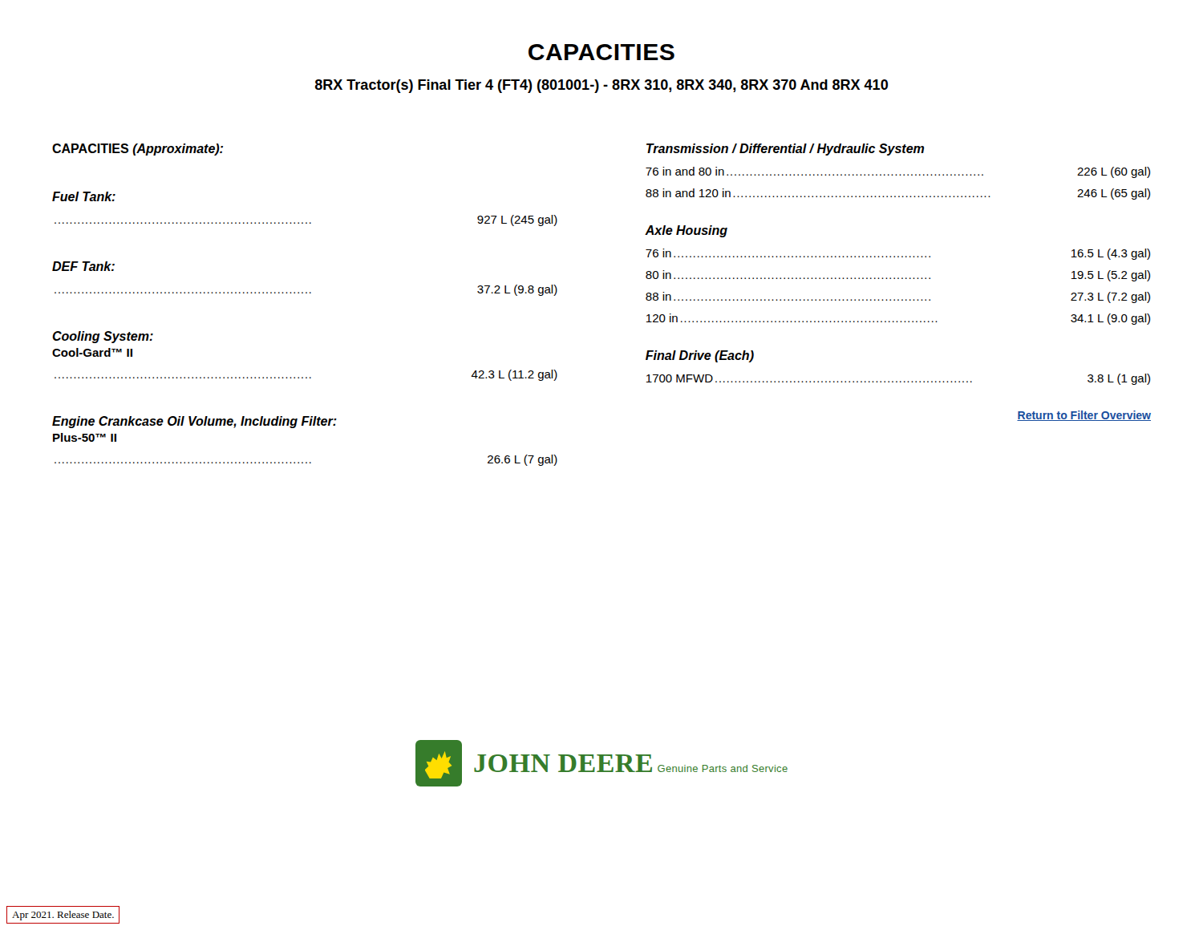CAPACITIES
8RX Tractor(s) Final Tier 4 (FT4) (801001-) - 8RX 310, 8RX 340, 8RX 370 And 8RX 410
CAPACITIES (Approximate):
Fuel Tank:
.................................................................. 927 L (245 gal)
DEF Tank:
.................................................................. 37.2 L (9.8 gal)
Cooling System:
Cool-Gard™ II
.................................................................. 42.3 L (11.2 gal)
Engine Crankcase Oil Volume, Including Filter:
Plus-50™ II
.................................................................. 26.6 L (7 gal)
Transmission / Differential / Hydraulic System
76 in and 80 in .................................................................. 226 L (60 gal)
88 in and 120 in .................................................................. 246 L (65 gal)
Axle Housing
76 in .................................................................. 16.5 L (4.3 gal)
80 in .................................................................. 19.5 L (5.2 gal)
88 in .................................................................. 27.3 L (7.2 gal)
120 in .................................................................. 34.1 L (9.0 gal)
Final Drive (Each)
1700 MFWD .................................................................. 3.8 L (1 gal)
Return to Filter Overview
JOHN DEERE Genuine Parts and Service
Apr 2021. Release Date.